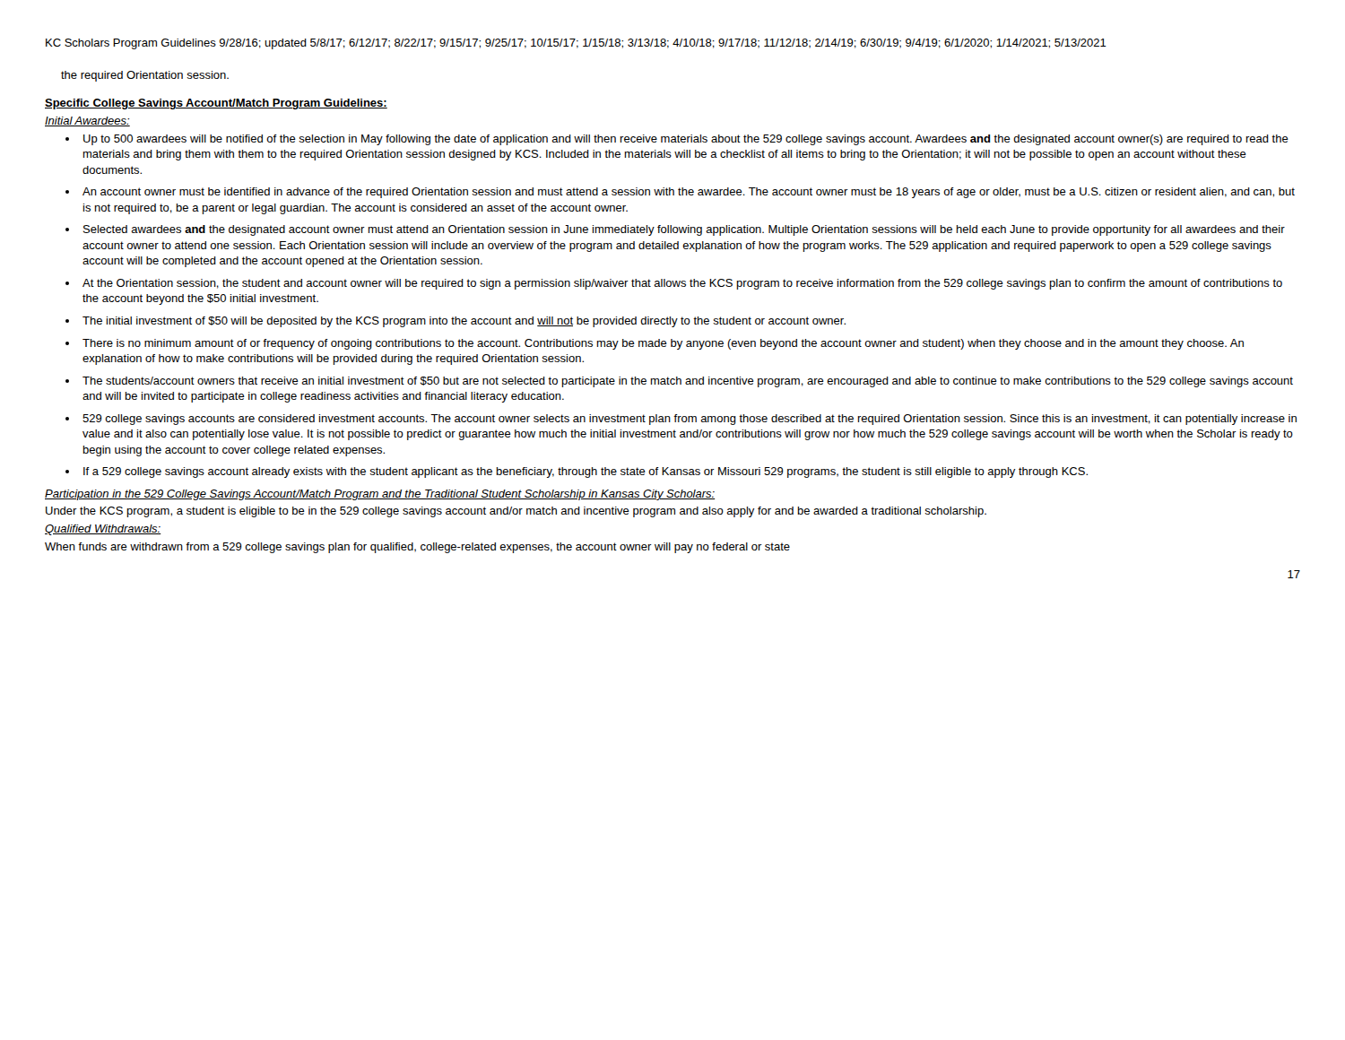KC Scholars Program Guidelines 9/28/16; updated 5/8/17; 6/12/17; 8/22/17; 9/15/17; 9/25/17; 10/15/17; 1/15/18; 3/13/18; 4/10/18; 9/17/18; 11/12/18; 2/14/19; 6/30/19; 9/4/19; 6/1/2020; 1/14/2021; 5/13/2021
the required Orientation session.
Specific College Savings Account/Match Program Guidelines:
Initial Awardees:
Up to 500 awardees will be notified of the selection in May following the date of application and will then receive materials about the 529 college savings account. Awardees and the designated account owner(s) are required to read the materials and bring them with them to the required Orientation session designed by KCS. Included in the materials will be a checklist of all items to bring to the Orientation; it will not be possible to open an account without these documents.
An account owner must be identified in advance of the required Orientation session and must attend a session with the awardee. The account owner must be 18 years of age or older, must be a U.S. citizen or resident alien, and can, but is not required to, be a parent or legal guardian. The account is considered an asset of the account owner.
Selected awardees and the designated account owner must attend an Orientation session in June immediately following application. Multiple Orientation sessions will be held each June to provide opportunity for all awardees and their account owner to attend one session. Each Orientation session will include an overview of the program and detailed explanation of how the program works. The 529 application and required paperwork to open a 529 college savings account will be completed and the account opened at the Orientation session.
At the Orientation session, the student and account owner will be required to sign a permission slip/waiver that allows the KCS program to receive information from the 529 college savings plan to confirm the amount of contributions to the account beyond the $50 initial investment.
The initial investment of $50 will be deposited by the KCS program into the account and will not be provided directly to the student or account owner.
There is no minimum amount of or frequency of ongoing contributions to the account. Contributions may be made by anyone (even beyond the account owner and student) when they choose and in the amount they choose. An explanation of how to make contributions will be provided during the required Orientation session.
The students/account owners that receive an initial investment of $50 but are not selected to participate in the match and incentive program, are encouraged and able to continue to make contributions to the 529 college savings account and will be invited to participate in college readiness activities and financial literacy education.
529 college savings accounts are considered investment accounts. The account owner selects an investment plan from among those described at the required Orientation session. Since this is an investment, it can potentially increase in value and it also can potentially lose value. It is not possible to predict or guarantee how much the initial investment and/or contributions will grow nor how much the 529 college savings account will be worth when the Scholar is ready to begin using the account to cover college related expenses.
If a 529 college savings account already exists with the student applicant as the beneficiary, through the state of Kansas or Missouri 529 programs, the student is still eligible to apply through KCS.
Participation in the 529 College Savings Account/Match Program and the Traditional Student Scholarship in Kansas City Scholars:
Under the KCS program, a student is eligible to be in the 529 college savings account and/or match and incentive program and also apply for and be awarded a traditional scholarship.
Qualified Withdrawals:
When funds are withdrawn from a 529 college savings plan for qualified, college-related expenses, the account owner will pay no federal or state
17